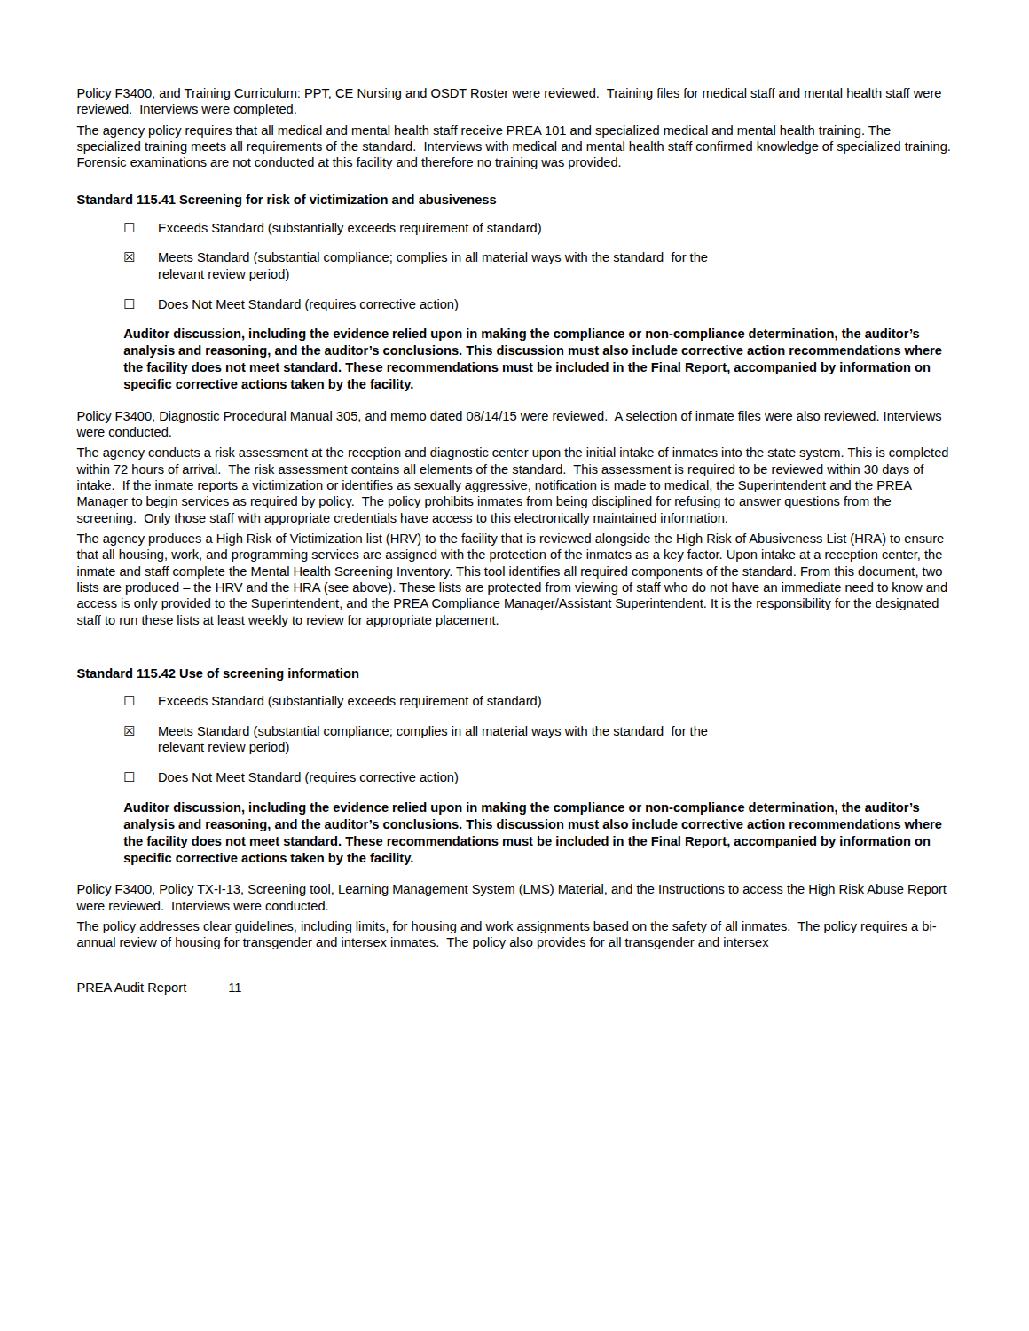Policy F3400, and Training Curriculum: PPT, CE Nursing and OSDT Roster were reviewed. Training files for medical staff and mental health staff were reviewed. Interviews were completed.
The agency policy requires that all medical and mental health staff receive PREA 101 and specialized medical and mental health training. The specialized training meets all requirements of the standard. Interviews with medical and mental health staff confirmed knowledge of specialized training. Forensic examinations are not conducted at this facility and therefore no training was provided.
Standard 115.41 Screening for risk of victimization and abusiveness
☐ Exceeds Standard (substantially exceeds requirement of standard)
☒ Meets Standard (substantial compliance; complies in all material ways with the standard for therelevant review period)
☐ Does Not Meet Standard (requires corrective action)
Auditor discussion, including the evidence relied upon in making the compliance or non-compliance determination, the auditor’s analysis and reasoning, and the auditor’s conclusions. This discussion must also include corrective action recommendations where the facility does not meet standard. These recommendations must be included in the Final Report, accompanied by information on specific corrective actions taken by the facility.
Policy F3400, Diagnostic Procedural Manual 305, and memo dated 08/14/15 were reviewed. A selection of inmate files were also reviewed. Interviews were conducted.
The agency conducts a risk assessment at the reception and diagnostic center upon the initial intake of inmates into the state system. This is completed within 72 hours of arrival. The risk assessment contains all elements of the standard. This assessment is required to be reviewed within 30 days of intake. If the inmate reports a victimization or identifies as sexually aggressive, notification is made to medical, the Superintendent and the PREA Manager to begin services as required by policy. The policy prohibits inmates from being disciplined for refusing to answer questions from the screening. Only those staff with appropriate credentials have access to this electronically maintained information.
The agency produces a High Risk of Victimization list (HRV) to the facility that is reviewed alongside the High Risk of Abusiveness List (HRA) to ensure that all housing, work, and programming services are assigned with the protection of the inmates as a key factor. Upon intake at a reception center, the inmate and staff complete the Mental Health Screening Inventory. This tool identifies all required components of the standard. From this document, two lists are produced – the HRV and the HRA (see above). These lists are protected from viewing of staff who do not have an immediate need to know and access is only provided to the Superintendent, and the PREA Compliance Manager/Assistant Superintendent. It is the responsibility for the designated staff to run these lists at least weekly to review for appropriate placement.
Standard 115.42 Use of screening information
☐ Exceeds Standard (substantially exceeds requirement of standard)
☒ Meets Standard (substantial compliance; complies in all material ways with the standard for therelevant review period)
☐ Does Not Meet Standard (requires corrective action)
Auditor discussion, including the evidence relied upon in making the compliance or non-compliance determination, the auditor’s analysis and reasoning, and the auditor’s conclusions. This discussion must also include corrective action recommendations where the facility does not meet standard. These recommendations must be included in the Final Report, accompanied by information on specific corrective actions taken by the facility.
Policy F3400, Policy TX-I-13, Screening tool, Learning Management System (LMS) Material, and the Instructions to access the High Risk Abuse Report were reviewed. Interviews were conducted.
The policy addresses clear guidelines, including limits, for housing and work assignments based on the safety of all inmates. The policy requires a bi-annual review of housing for transgender and intersex inmates. The policy also provides for all transgender and intersex
PREA Audit Report 11